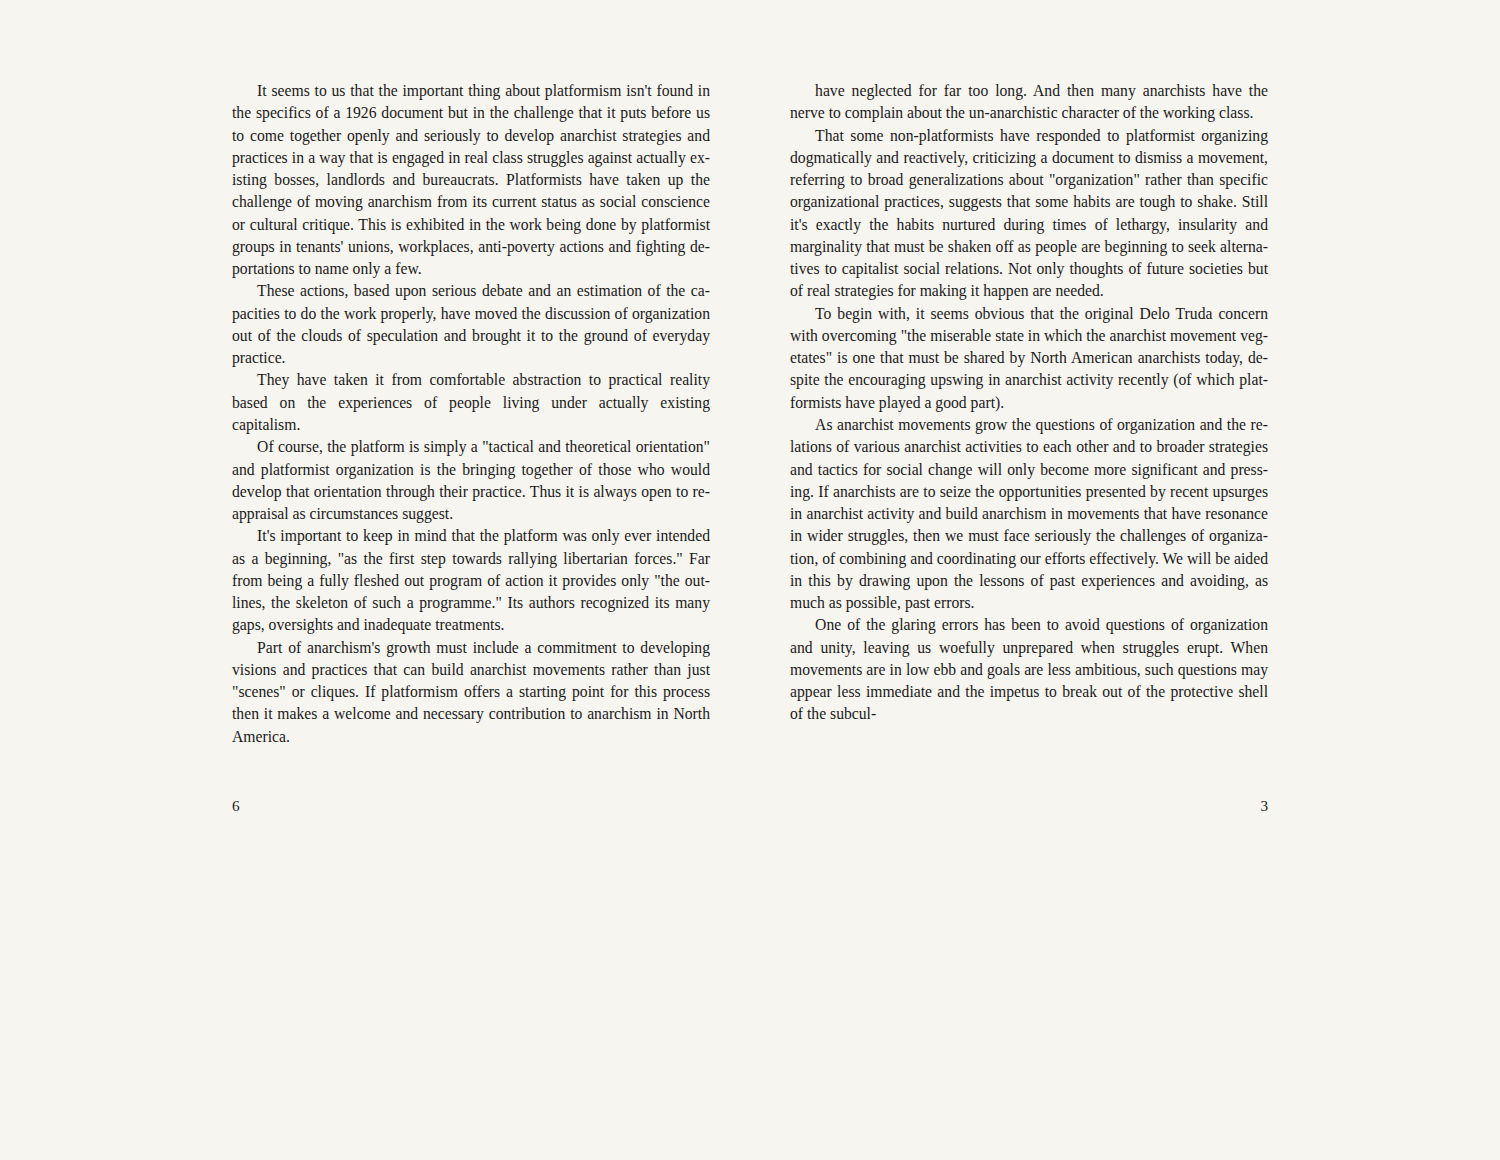It seems to us that the important thing about platformism isn't found in the specifics of a 1926 document but in the challenge that it puts before us to come together openly and seriously to develop anarchist strategies and practices in a way that is engaged in real class struggles against actually existing bosses, landlords and bureaucrats. Platformists have taken up the challenge of moving anarchism from its current status as social conscience or cultural critique. This is exhibited in the work being done by platformist groups in tenants' unions, workplaces, anti-poverty actions and fighting deportations to name only a few.
These actions, based upon serious debate and an estimation of the capacities to do the work properly, have moved the discussion of organization out of the clouds of speculation and brought it to the ground of everyday practice.
They have taken it from comfortable abstraction to practical reality based on the experiences of people living under actually existing capitalism.
Of course, the platform is simply a "tactical and theoretical orientation" and platformist organization is the bringing together of those who would develop that orientation through their practice. Thus it is always open to re-appraisal as circumstances suggest.
It's important to keep in mind that the platform was only ever intended as a beginning, "as the first step towards rallying libertarian forces." Far from being a fully fleshed out program of action it provides only "the outlines, the skeleton of such a programme." Its authors recognized its many gaps, oversights and inadequate treatments.
Part of anarchism's growth must include a commitment to developing visions and practices that can build anarchist movements rather than just "scenes" or cliques. If platformism offers a starting point for this process then it makes a welcome and necessary contribution to anarchism in North America.
6
have neglected for far too long. And then many anarchists have the nerve to complain about the un-anarchistic character of the working class.
That some non-platformists have responded to platformist organizing dogmatically and reactively, criticizing a document to dismiss a movement, referring to broad generalizations about "organization" rather than specific organizational practices, suggests that some habits are tough to shake. Still it's exactly the habits nurtured during times of lethargy, insularity and marginality that must be shaken off as people are beginning to seek alternatives to capitalist social relations. Not only thoughts of future societies but of real strategies for making it happen are needed.
To begin with, it seems obvious that the original Delo Truda concern with overcoming "the miserable state in which the anarchist movement vegetates" is one that must be shared by North American anarchists today, despite the encouraging upswing in anarchist activity recently (of which platformists have played a good part).
As anarchist movements grow the questions of organization and the relations of various anarchist activities to each other and to broader strategies and tactics for social change will only become more significant and pressing. If anarchists are to seize the opportunities presented by recent upsurges in anarchist activity and build anarchism in movements that have resonance in wider struggles, then we must face seriously the challenges of organization, of combining and coordinating our efforts effectively. We will be aided in this by drawing upon the lessons of past experiences and avoiding, as much as possible, past errors.
One of the glaring errors has been to avoid questions of organization and unity, leaving us woefully unprepared when struggles erupt. When movements are in low ebb and goals are less ambitious, such questions may appear less immediate and the impetus to break out of the protective shell of the subcul-
3